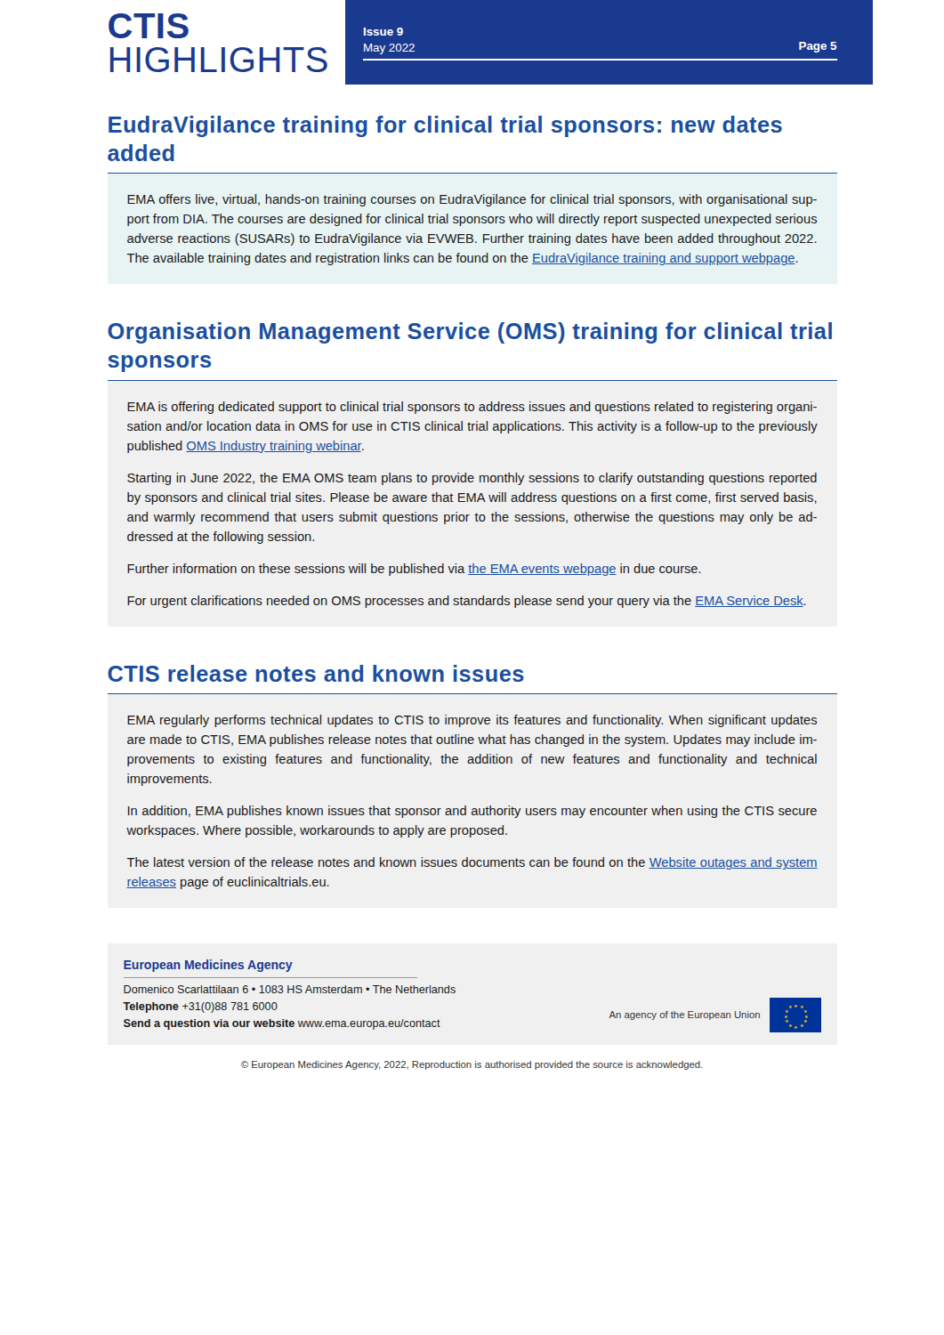CTIS HIGHLIGHTS
Issue 9
May 2022
Page 5
EudraVigilance training for clinical trial sponsors: new dates added
EMA offers live, virtual, hands-on training courses on EudraVigilance for clinical trial sponsors, with organisational support from DIA. The courses are designed for clinical trial sponsors who will directly report suspected unexpected serious adverse reactions (SUSARs) to EudraVigilance via EVWEB. Further training dates have been added throughout 2022. The available training dates and registration links can be found on the EudraVigilance training and support webpage.
Organisation Management Service (OMS) training for clinical trial sponsors
EMA is offering dedicated support to clinical trial sponsors to address issues and questions related to registering organisation and/or location data in OMS for use in CTIS clinical trial applications. This activity is a follow-up to the previously published OMS Industry training webinar.
Starting in June 2022, the EMA OMS team plans to provide monthly sessions to clarify outstanding questions reported by sponsors and clinical trial sites. Please be aware that EMA will address questions on a first come, first served basis, and warmly recommend that users submit questions prior to the sessions, otherwise the questions may only be addressed at the following session.
Further information on these sessions will be published via the EMA events webpage in due course.
For urgent clarifications needed on OMS processes and standards please send your query via the EMA Service Desk.
CTIS release notes and known issues
EMA regularly performs technical updates to CTIS to improve its features and functionality. When significant updates are made to CTIS, EMA publishes release notes that outline what has changed in the system. Updates may include improvements to existing features and functionality, the addition of new features and functionality and technical improvements.
In addition, EMA publishes known issues that sponsor and authority users may encounter when using the CTIS secure workspaces. Where possible, workarounds to apply are proposed.
The latest version of the release notes and known issues documents can be found on the Website outages and system releases page of euclinicaltrials.eu.
European Medicines Agency
Domenico Scarlattilaan 6 • 1083 HS Amsterdam • The Netherlands
Telephone +31(0)88 781 6000
Send a question via our website www.ema.europa.eu/contact
An agency of the European Union
★ ★ ★ ★ ★ ★ ★ ★ ★ ★ ★ ★
© European Medicines Agency, 2022, Reproduction is authorised provided the source is acknowledged.